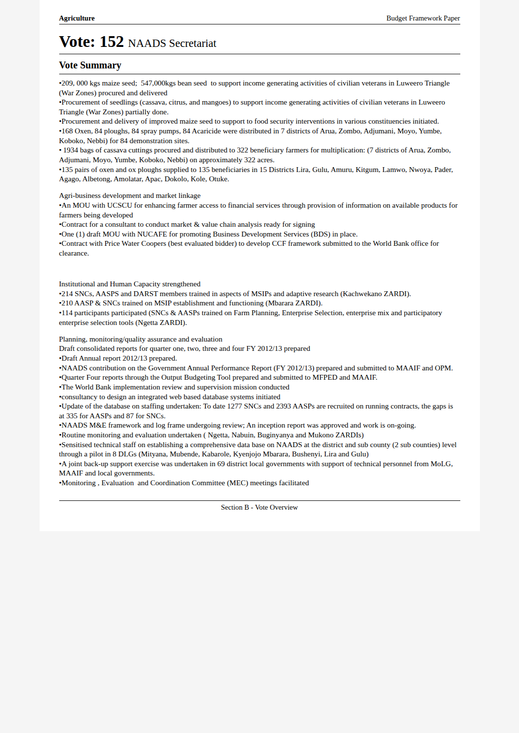Agriculture
Budget Framework Paper
Vote: 152 NAADS Secretariat
Vote Summary
•209, 000 kgs maize seed; 547,000kgs bean seed to support income generating activities of civilian veterans in Luweero Triangle (War Zones) procured and delivered
•Procurement of seedlings (cassava, citrus, and mangoes) to support income generating activities of civilian veterans in Luweero Triangle (War Zones) partially done.
•Procurement and delivery of improved maize seed to support to food security interventions in various constituencies initiated.
•168 Oxen, 84 ploughs, 84 spray pumps, 84 Acaricide were distributed in 7 districts of Arua, Zombo, Adjumani, Moyo, Yumbe, Koboko, Nebbi) for 84 demonstration sites.
• 1934 bags of cassava cuttings procured and distributed to 322 beneficiary farmers for multiplication: (7 districts of Arua, Zombo, Adjumani, Moyo, Yumbe, Koboko, Nebbi) on approximately 322 acres.
•135 pairs of oxen and ox ploughs supplied to 135 beneficiaries in 15 Districts Lira, Gulu, Amuru, Kitgum, Lamwo, Nwoya, Pader, Agago, Albetong, Amolatar, Apac, Dokolo, Kole, Otuke.
Agri-business development and market linkage
•An MOU with UCSCU for enhancing farmer access to financial services through provision of information on available products for farmers being developed
•Contract for a consultant to conduct market & value chain analysis ready for signing
•One (1) draft MOU with NUCAFE for promoting Business Development Services (BDS) in place.
•Contract with Price Water Coopers (best evaluated bidder) to develop CCF framework submitted to the World Bank office for clearance.
Institutional and Human Capacity strengthened
•214 SNCs, AASPS and DARST members trained in aspects of MSIPs and adaptive research (Kachwekano ZARDI).
•210 AASP & SNCs trained on MSIP establishment and functioning (Mbarara ZARDI).
•114 participants participated (SNCs & AASPs trained on Farm Planning, Enterprise Selection, enterprise mix and participatory enterprise selection tools (Ngetta ZARDI).
Planning, monitoring/quality assurance and evaluation
Draft consolidated reports for quarter one, two, three and four FY 2012/13 prepared
•Draft Annual report 2012/13 prepared.
•NAADS contribution on the Government Annual Performance Report (FY 2012/13) prepared and submitted to MAAIF and OPM.
•Quarter Four reports through the Output Budgeting Tool prepared and submitted to MFPED and MAAIF.
•The World Bank implementation review and supervision mission conducted
•consultancy to design an integrated web based database systems initiated
•Update of the database on staffing undertaken: To date 1277 SNCs and 2393 AASPs are recruited on running contracts, the gaps is at 335 for AASPs and 87 for SNCs.
•NAADS M&E framework and log frame undergoing review; An inception report was approved and work is on-going.
•Routine monitoring and evaluation undertaken ( Ngetta, Nabuin, Buginyanya and Mukono ZARDIs)
•Sensitised technical staff on establishing a comprehensive data base on NAADS at the district and sub county (2 sub counties) level through a pilot in 8 DLGs (Mityana, Mubende, Kabarole, Kyenjojo Mbarara, Bushenyi, Lira and Gulu)
•A joint back-up support exercise was undertaken in 69 district local governments with support of technical personnel from MoLG, MAAIF and local governments.
•Monitoring , Evaluation and Coordination Committee (MEC) meetings facilitated
Section B - Vote Overview